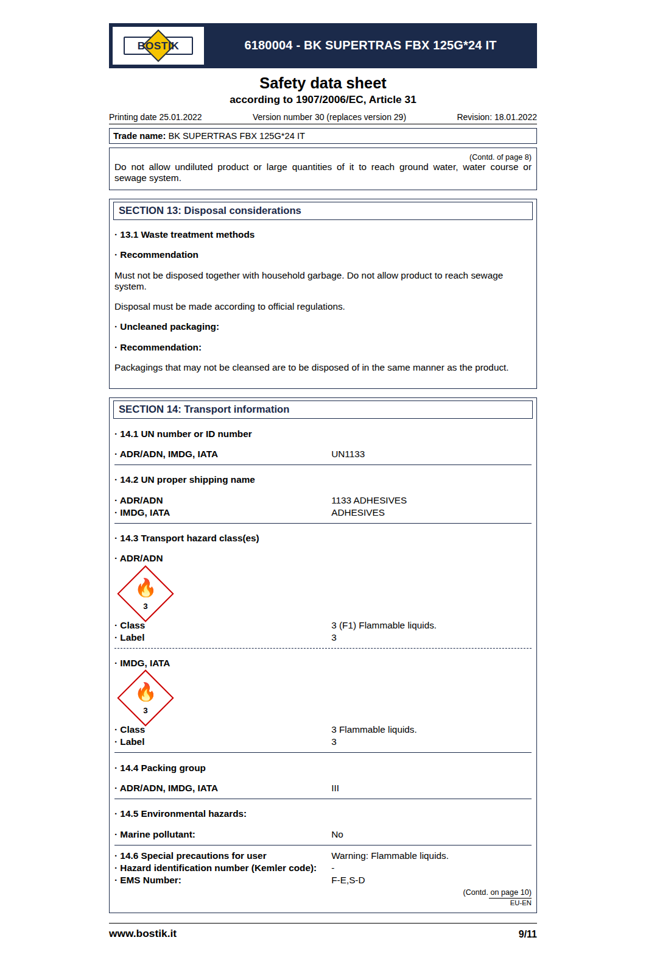BOSTIK
6180004 - BK SUPERTRAS FBX 125G*24 IT
Safety data sheet
according to 1907/2006/EC, Article 31
Printing date 25.01.2022
Version number 30 (replaces version 29)
Revision: 18.01.2022
Trade name: BK SUPERTRAS FBX 125G*24 IT
(Contd. of page 8)
Do not allow undiluted product or large quantities of it to reach ground water, water course or sewage system.
SECTION 13: Disposal considerations
· 13.1 Waste treatment methods
· Recommendation
Must not be disposed together with household garbage. Do not allow product to reach sewage system.
Disposal must be made according to official regulations.
· Uncleaned packaging:
· Recommendation:
Packagings that may not be cleansed are to be disposed of in the same manner as the product.
SECTION 14: Transport information
· 14.1 UN number or ID number
· ADR/ADN, IMDG, IATA
UN1133
· 14.2 UN proper shipping name
· ADR/ADN
1133 ADHESIVES
· IMDG, IATA
ADHESIVES
· 14.3 Transport hazard class(es)
· ADR/ADN
🔥
3
· Class
3 (F1) Flammable liquids.
· Label
3
· IMDG, IATA
🔥
3
· Class
3 Flammable liquids.
· Label
3
· 14.4 Packing group
· ADR/ADN, IMDG, IATA
III
· 14.5 Environmental hazards:
· Marine pollutant:
No
· 14.6 Special precautions for user
Warning: Flammable liquids.
· Hazard identification number (Kemler code):
-
· EMS Number:
F-E,S-D
(Contd. on page 10)
EU-EN
www.bostik.it
9/11